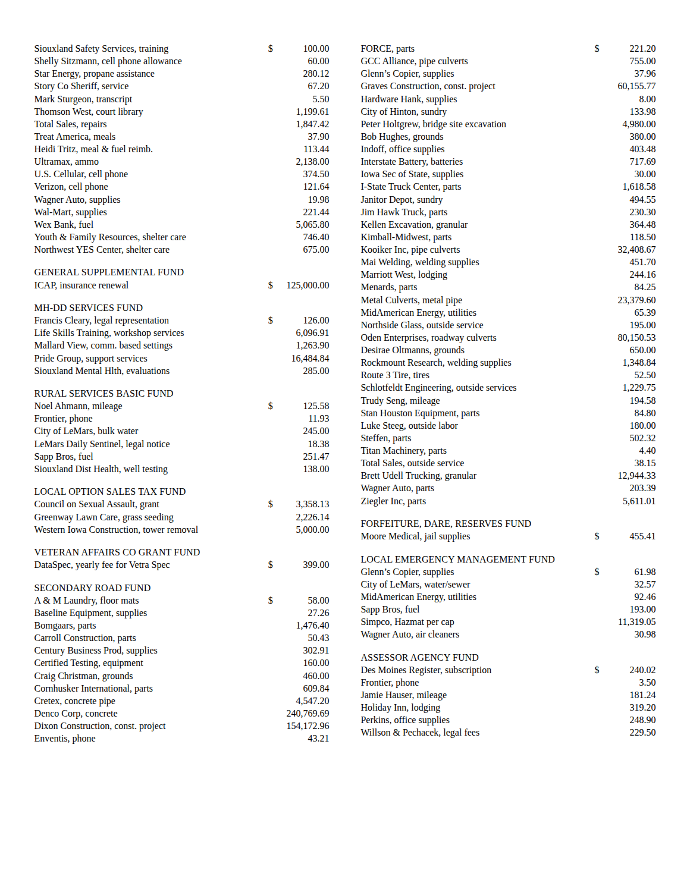| Siouxland Safety Services, training | $ | 100.00 |
| Shelly Sitzmann, cell phone allowance | | 60.00 |
| Star Energy, propane assistance | | 280.12 |
| Story Co Sheriff, service | | 67.20 |
| Mark Sturgeon, transcript | | 5.50 |
| Thomson West, court library | | 1,199.61 |
| Total Sales, repairs | | 1,847.42 |
| Treat America, meals | | 37.90 |
| Heidi Tritz, meal & fuel reimb. | | 113.44 |
| Ultramax, ammo | | 2,138.00 |
| U.S. Cellular, cell phone | | 374.50 |
| Verizon, cell phone | | 121.64 |
| Wagner Auto, supplies | | 19.98 |
| Wal-Mart, supplies | | 221.44 |
| Wex Bank, fuel | | 5,065.80 |
| Youth & Family Resources, shelter care | | 746.40 |
| Northwest YES Center, shelter care | | 675.00 |
| General Supplemental Fund |
| ICAP, insurance renewal | $ | 125,000.00 |
| MH-DD Services Fund |
| Francis Cleary, legal representation | $ | 126.00 |
| Life Skills Training, workshop services | | 6,096.91 |
| Mallard View, comm. based settings | | 1,263.90 |
| Pride Group, support services | | 16,484.84 |
| Siouxland Mental Hlth, evaluations | | 285.00 |
| Rural Services Basic Fund |
| Noel Ahmann, mileage | $ | 125.58 |
| Frontier, phone | | 11.93 |
| City of LeMars, bulk water | | 245.00 |
| LeMars Daily Sentinel, legal notice | | 18.38 |
| Sapp Bros, fuel | | 251.47 |
| Siouxland Dist Health, well testing | | 138.00 |
| Local Option Sales Tax Fund |
| Council on Sexual Assault, grant | $ | 3,358.13 |
| Greenway Lawn Care, grass seeding | | 2,226.14 |
| Western Iowa Construction, tower removal | | 5,000.00 |
| Veteran Affairs Co Grant Fund |
| DataSpec, yearly fee for Vetra Spec | $ | 399.00 |
| Secondary Road Fund |
| A & M Laundry, floor mats | $ | 58.00 |
| Baseline Equipment, supplies | | 27.26 |
| Bomgaars, parts | | 1,476.40 |
| Carroll Construction, parts | | 50.43 |
| Century Business Prod, supplies | | 302.91 |
| Certified Testing, equipment | | 160.00 |
| Craig Christman, grounds | | 460.00 |
| Cornhusker International, parts | | 609.84 |
| Cretex, concrete pipe | | 4,547.20 |
| Denco Corp, concrete | | 240,769.69 |
| Dixon Construction, const. project | | 154,172.96 |
| Enventis, phone | | 43.21 |
| FORCE, parts | $ | 221.20 |
| GCC Alliance, pipe culverts | | 755.00 |
| Glenn’s Copier, supplies | | 37.96 |
| Graves Construction, const. project | | 60,155.77 |
| Hardware Hank, supplies | | 8.00 |
| City of Hinton, sundry | | 133.98 |
| Peter Holtgrew, bridge site excavation | | 4,980.00 |
| Bob Hughes, grounds | | 380.00 |
| Indoff, office supplies | | 403.48 |
| Interstate Battery, batteries | | 717.69 |
| Iowa Sec of State, supplies | | 30.00 |
| I-State Truck Center, parts | | 1,618.58 |
| Janitor Depot, sundry | | 494.55 |
| Jim Hawk Truck, parts | | 230.30 |
| Kellen Excavation, granular | | 364.48 |
| Kimball-Midwest, parts | | 118.50 |
| Kooiker Inc, pipe culverts | | 32,408.67 |
| Mai Welding, welding supplies | | 451.70 |
| Marriott West, lodging | | 244.16 |
| Menards, parts | | 84.25 |
| Metal Culverts, metal pipe | | 23,379.60 |
| MidAmerican Energy, utilities | | 65.39 |
| Northside Glass, outside service | | 195.00 |
| Oden Enterprises, roadway culverts | | 80,150.53 |
| Desirae Oltmanns, grounds | | 650.00 |
| Rockmount Research, welding supplies | | 1,348.84 |
| Route 3 Tire, tires | | 52.50 |
| Schlotfeldt Engineering, outside services | | 1,229.75 |
| Trudy Seng, mileage | | 194.58 |
| Stan Houston Equipment, parts | | 84.80 |
| Luke Steeg, outside labor | | 180.00 |
| Steffen, parts | | 502.32 |
| Titan Machinery, parts | | 4.40 |
| Total Sales, outside service | | 38.15 |
| Brett Udell Trucking, granular | | 12,944.33 |
| Wagner Auto, parts | | 203.39 |
| Ziegler Inc, parts | | 5,611.01 |
| Forfeiture, DARE, Reserves Fund |
| Moore Medical, jail supplies | $ | 455.41 |
| Local Emergency Management Fund |
| Glenn’s Copier, supplies | $ | 61.98 |
| City of LeMars, water/sewer | | 32.57 |
| MidAmerican Energy, utilities | | 92.46 |
| Sapp Bros, fuel | | 193.00 |
| Simpco, Hazmat per cap | | 11,319.05 |
| Wagner Auto, air cleaners | | 30.98 |
| Assessor Agency Fund |
| Des Moines Register, subscription | $ | 240.02 |
| Frontier, phone | | 3.50 |
| Jamie Hauser, mileage | | 181.24 |
| Holiday Inn, lodging | | 319.20 |
| Perkins, office supplies | | 248.90 |
| Willson & Pechacek, legal fees | | 229.50 |